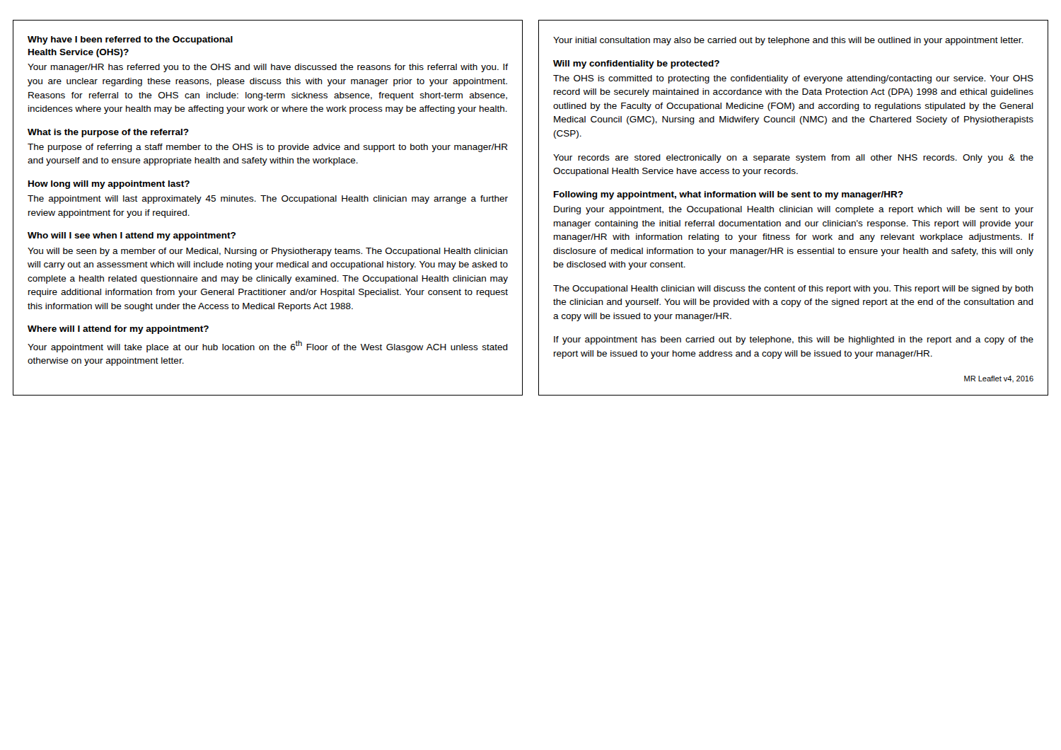Why have I been referred to the Occupational
Health Service (OHS)?
Your manager/HR has referred you to the OHS and will have discussed the reasons for this referral with you. If you are unclear regarding these reasons, please discuss this with your manager prior to your appointment. Reasons for referral to the OHS can include: long-term sickness absence, frequent short-term absence, incidences where your health may be affecting your work or where the work process may be affecting your health.
What is the purpose of the referral?
The purpose of referring a staff member to the OHS is to provide advice and support to both your manager/HR and yourself and to ensure appropriate health and safety within the workplace.
How long will my appointment last?
The appointment will last approximately 45 minutes. The Occupational Health clinician may arrange a further review appointment for you if required.
Who will I see when I attend my appointment?
You will be seen by a member of our Medical, Nursing or Physiotherapy teams. The Occupational Health clinician will carry out an assessment which will include noting your medical and occupational history. You may be asked to complete a health related questionnaire and may be clinically examined. The Occupational Health clinician may require additional information from your General Practitioner and/or Hospital Specialist. Your consent to request this information will be sought under the Access to Medical Reports Act 1988.
Where will I attend for my appointment?
Your appointment will take place at our hub location on the 6th Floor of the West Glasgow ACH unless stated otherwise on your appointment letter.
Your initial consultation may also be carried out by telephone and this will be outlined in your appointment letter.
Will my confidentiality be protected?
The OHS is committed to protecting the confidentiality of everyone attending/contacting our service. Your OHS record will be securely maintained in accordance with the Data Protection Act (DPA) 1998 and ethical guidelines outlined by the Faculty of Occupational Medicine (FOM) and according to regulations stipulated by the General Medical Council (GMC), Nursing and Midwifery Council (NMC) and the Chartered Society of Physiotherapists (CSP).
Your records are stored electronically on a separate system from all other NHS records. Only you & the Occupational Health Service have access to your records.
Following my appointment, what information will be sent to my manager/HR?
During your appointment, the Occupational Health clinician will complete a report which will be sent to your manager containing the initial referral documentation and our clinician's response. This report will provide your manager/HR with information relating to your fitness for work and any relevant workplace adjustments. If disclosure of medical information to your manager/HR is essential to ensure your health and safety, this will only be disclosed with your consent.
The Occupational Health clinician will discuss the content of this report with you. This report will be signed by both the clinician and yourself. You will be provided with a copy of the signed report at the end of the consultation and a copy will be issued to your manager/HR.
If your appointment has been carried out by telephone, this will be highlighted in the report and a copy of the report will be issued to your home address and a copy will be issued to your manager/HR.
MR Leaflet v4, 2016